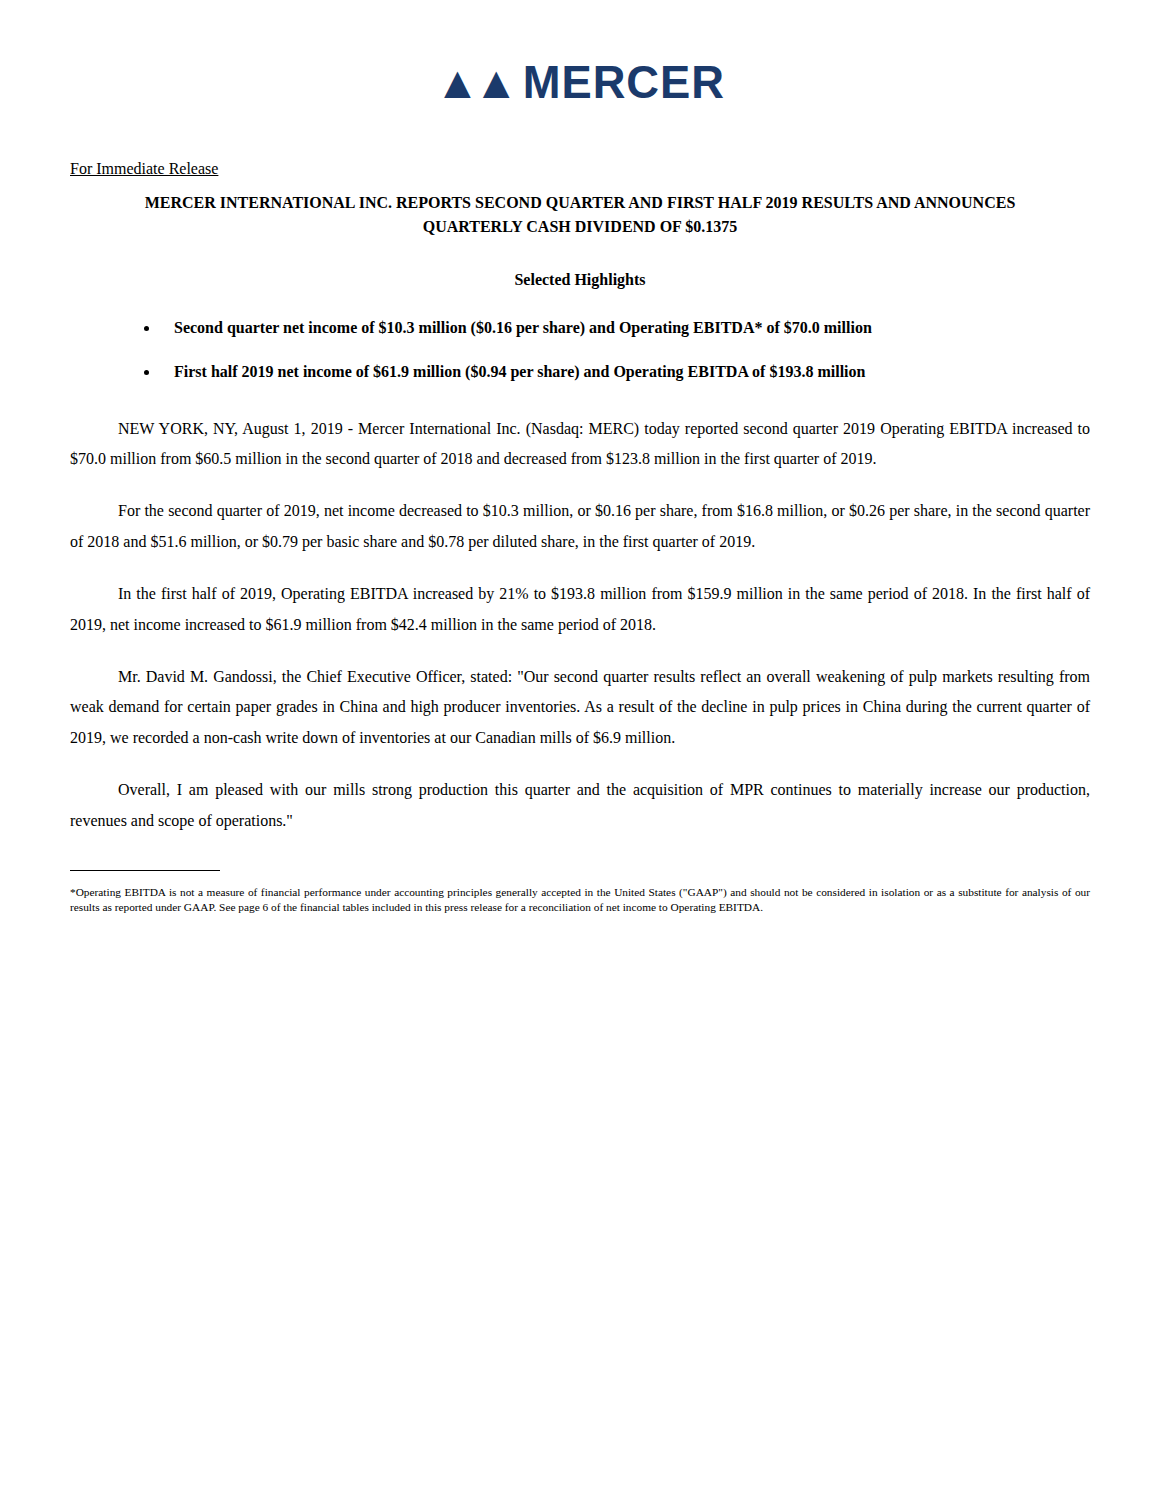▲▲MERCER
For Immediate Release
MERCER INTERNATIONAL INC. REPORTS SECOND QUARTER AND FIRST HALF 2019 RESULTS AND ANNOUNCES QUARTERLY CASH DIVIDEND OF $0.1375
Selected Highlights
Second quarter net income of $10.3 million ($0.16 per share) and Operating EBITDA* of $70.0 million
First half 2019 net income of $61.9 million ($0.94 per share) and Operating EBITDA of $193.8 million
NEW YORK, NY, August 1, 2019 - Mercer International Inc. (Nasdaq: MERC) today reported second quarter 2019 Operating EBITDA increased to $70.0 million from $60.5 million in the second quarter of 2018 and decreased from $123.8 million in the first quarter of 2019.
For the second quarter of 2019, net income decreased to $10.3 million, or $0.16 per share, from $16.8 million, or $0.26 per share, in the second quarter of 2018 and $51.6 million, or $0.79 per basic share and $0.78 per diluted share, in the first quarter of 2019.
In the first half of 2019, Operating EBITDA increased by 21% to $193.8 million from $159.9 million in the same period of 2018. In the first half of 2019, net income increased to $61.9 million from $42.4 million in the same period of 2018.
Mr. David M. Gandossi, the Chief Executive Officer, stated: "Our second quarter results reflect an overall weakening of pulp markets resulting from weak demand for certain paper grades in China and high producer inventories. As a result of the decline in pulp prices in China during the current quarter of 2019, we recorded a non-cash write down of inventories at our Canadian mills of $6.9 million.
Overall, I am pleased with our mills strong production this quarter and the acquisition of MPR continues to materially increase our production, revenues and scope of operations."
*Operating EBITDA is not a measure of financial performance under accounting principles generally accepted in the United States ("GAAP") and should not be considered in isolation or as a substitute for analysis of our results as reported under GAAP. See page 6 of the financial tables included in this press release for a reconciliation of net income to Operating EBITDA.